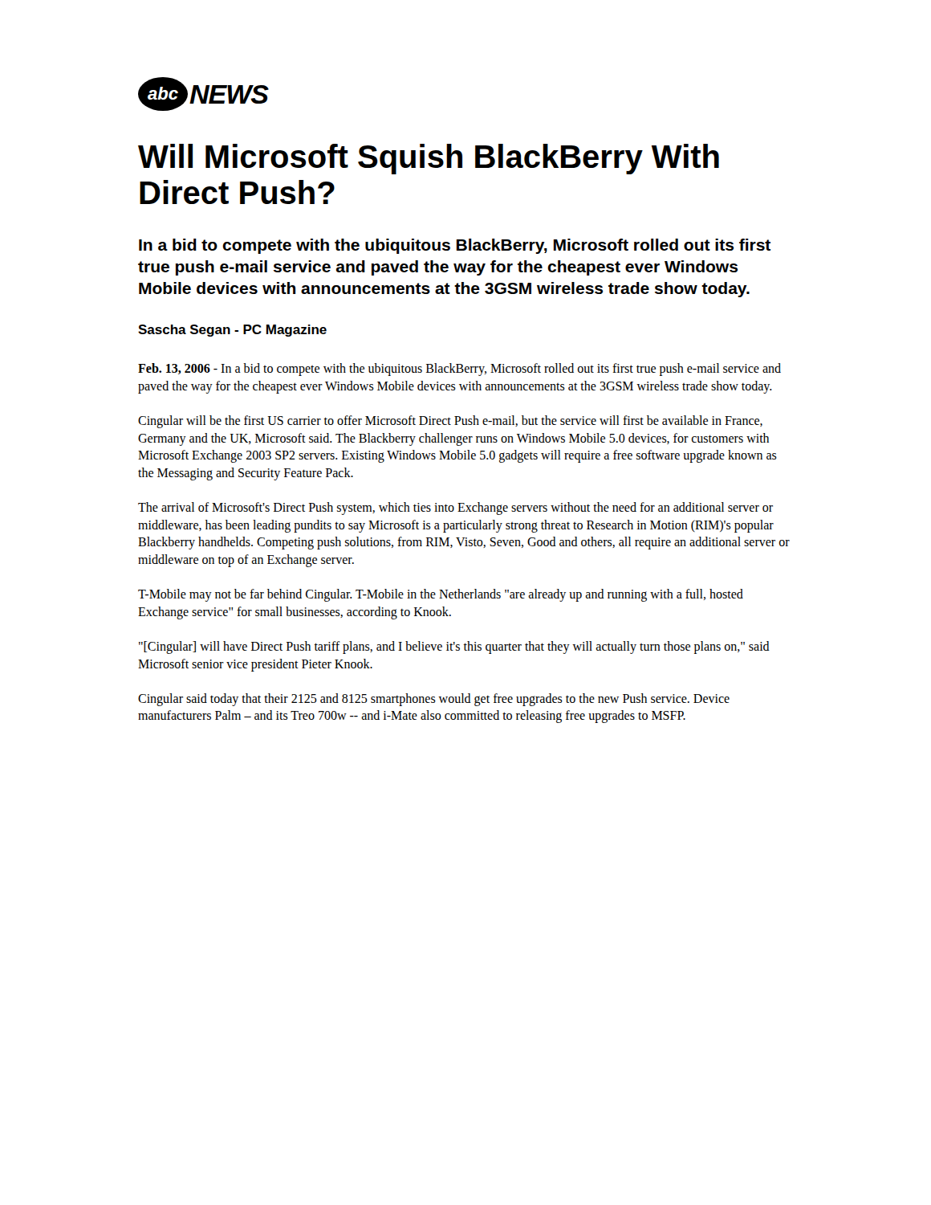abc NEWS
Will Microsoft Squish BlackBerry With Direct Push?
In a bid to compete with the ubiquitous BlackBerry, Microsoft rolled out its first true push e-mail service and paved the way for the cheapest ever Windows Mobile devices with announcements at the 3GSM wireless trade show today.
Sascha Segan - PC Magazine
Feb. 13, 2006 - In a bid to compete with the ubiquitous BlackBerry, Microsoft rolled out its first true push e-mail service and paved the way for the cheapest ever Windows Mobile devices with announcements at the 3GSM wireless trade show today.
Cingular will be the first US carrier to offer Microsoft Direct Push e-mail, but the service will first be available in France, Germany and the UK, Microsoft said. The Blackberry challenger runs on Windows Mobile 5.0 devices, for customers with Microsoft Exchange 2003 SP2 servers. Existing Windows Mobile 5.0 gadgets will require a free software upgrade known as the Messaging and Security Feature Pack.
The arrival of Microsoft's Direct Push system, which ties into Exchange servers without the need for an additional server or middleware, has been leading pundits to say Microsoft is a particularly strong threat to Research in Motion (RIM)'s popular Blackberry handhelds. Competing push solutions, from RIM, Visto, Seven, Good and others, all require an additional server or middleware on top of an Exchange server.
T-Mobile may not be far behind Cingular. T-Mobile in the Netherlands "are already up and running with a full, hosted Exchange service" for small businesses, according to Knook.
"[Cingular] will have Direct Push tariff plans, and I believe it's this quarter that they will actually turn those plans on," said Microsoft senior vice president Pieter Knook.
Cingular said today that their 2125 and 8125 smartphones would get free upgrades to the new Push service. Device manufacturers Palm – and its Treo 700w -- and i-Mate also committed to releasing free upgrades to MSFP.